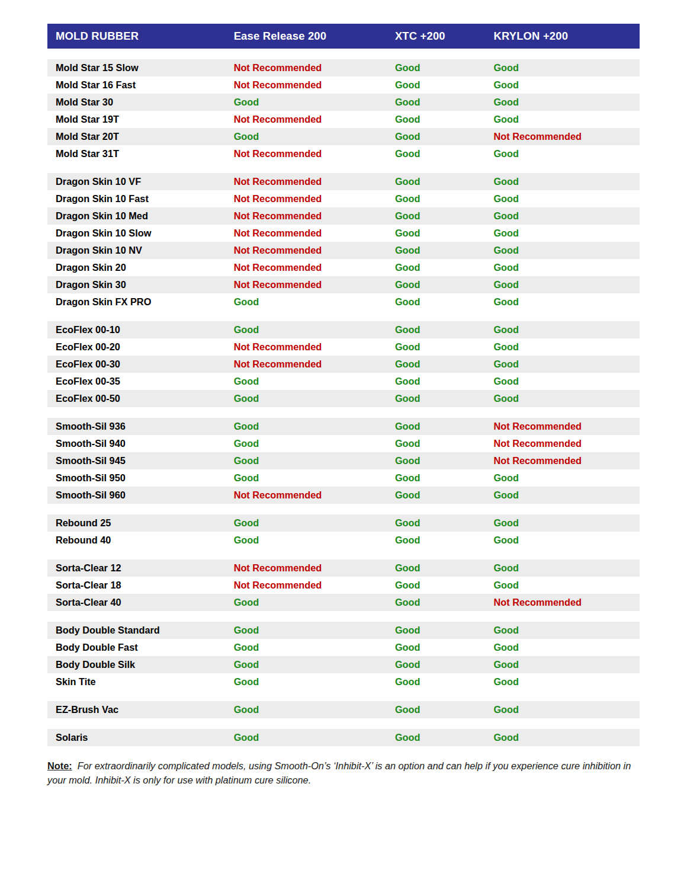| MOLD RUBBER | Ease Release 200 | XTC +200 | KRYLON +200 |
| --- | --- | --- | --- |
| Mold Star 15 Slow | Not Recommended | Good | Good |
| Mold Star 16 Fast | Not Recommended | Good | Good |
| Mold Star 30 | Good | Good | Good |
| Mold Star 19T | Not Recommended | Good | Good |
| Mold Star 20T | Good | Good | Not Recommended |
| Mold Star 31T | Not Recommended | Good | Good |
| Dragon Skin 10 VF | Not Recommended | Good | Good |
| Dragon Skin 10 Fast | Not Recommended | Good | Good |
| Dragon Skin 10 Med | Not Recommended | Good | Good |
| Dragon Skin 10 Slow | Not Recommended | Good | Good |
| Dragon Skin 10 NV | Not Recommended | Good | Good |
| Dragon Skin 20 | Not Recommended | Good | Good |
| Dragon Skin 30 | Not Recommended | Good | Good |
| Dragon Skin FX PRO | Good | Good | Good |
| EcoFlex 00-10 | Good | Good | Good |
| EcoFlex 00-20 | Not Recommended | Good | Good |
| EcoFlex 00-30 | Not Recommended | Good | Good |
| EcoFlex 00-35 | Good | Good | Good |
| EcoFlex 00-50 | Good | Good | Good |
| Smooth-Sil 936 | Good | Good | Not Recommended |
| Smooth-Sil 940 | Good | Good | Not Recommended |
| Smooth-Sil 945 | Good | Good | Not Recommended |
| Smooth-Sil 950 | Good | Good | Good |
| Smooth-Sil 960 | Not Recommended | Good | Good |
| Rebound 25 | Good | Good | Good |
| Rebound 40 | Good | Good | Good |
| Sorta-Clear 12 | Not Recommended | Good | Good |
| Sorta-Clear 18 | Not Recommended | Good | Good |
| Sorta-Clear 40 | Good | Good | Not Recommended |
| Body Double Standard | Good | Good | Good |
| Body Double Fast | Good | Good | Good |
| Body Double Silk | Good | Good | Good |
| Skin Tite | Good | Good | Good |
| EZ-Brush Vac | Good | Good | Good |
| Solaris | Good | Good | Good |
Note: For extraordinarily complicated models, using Smooth-On’s ‘Inhibit-X’ is an option and can help if you experience cure inhibition in your mold. Inhibit-X is only for use with platinum cure silicone.